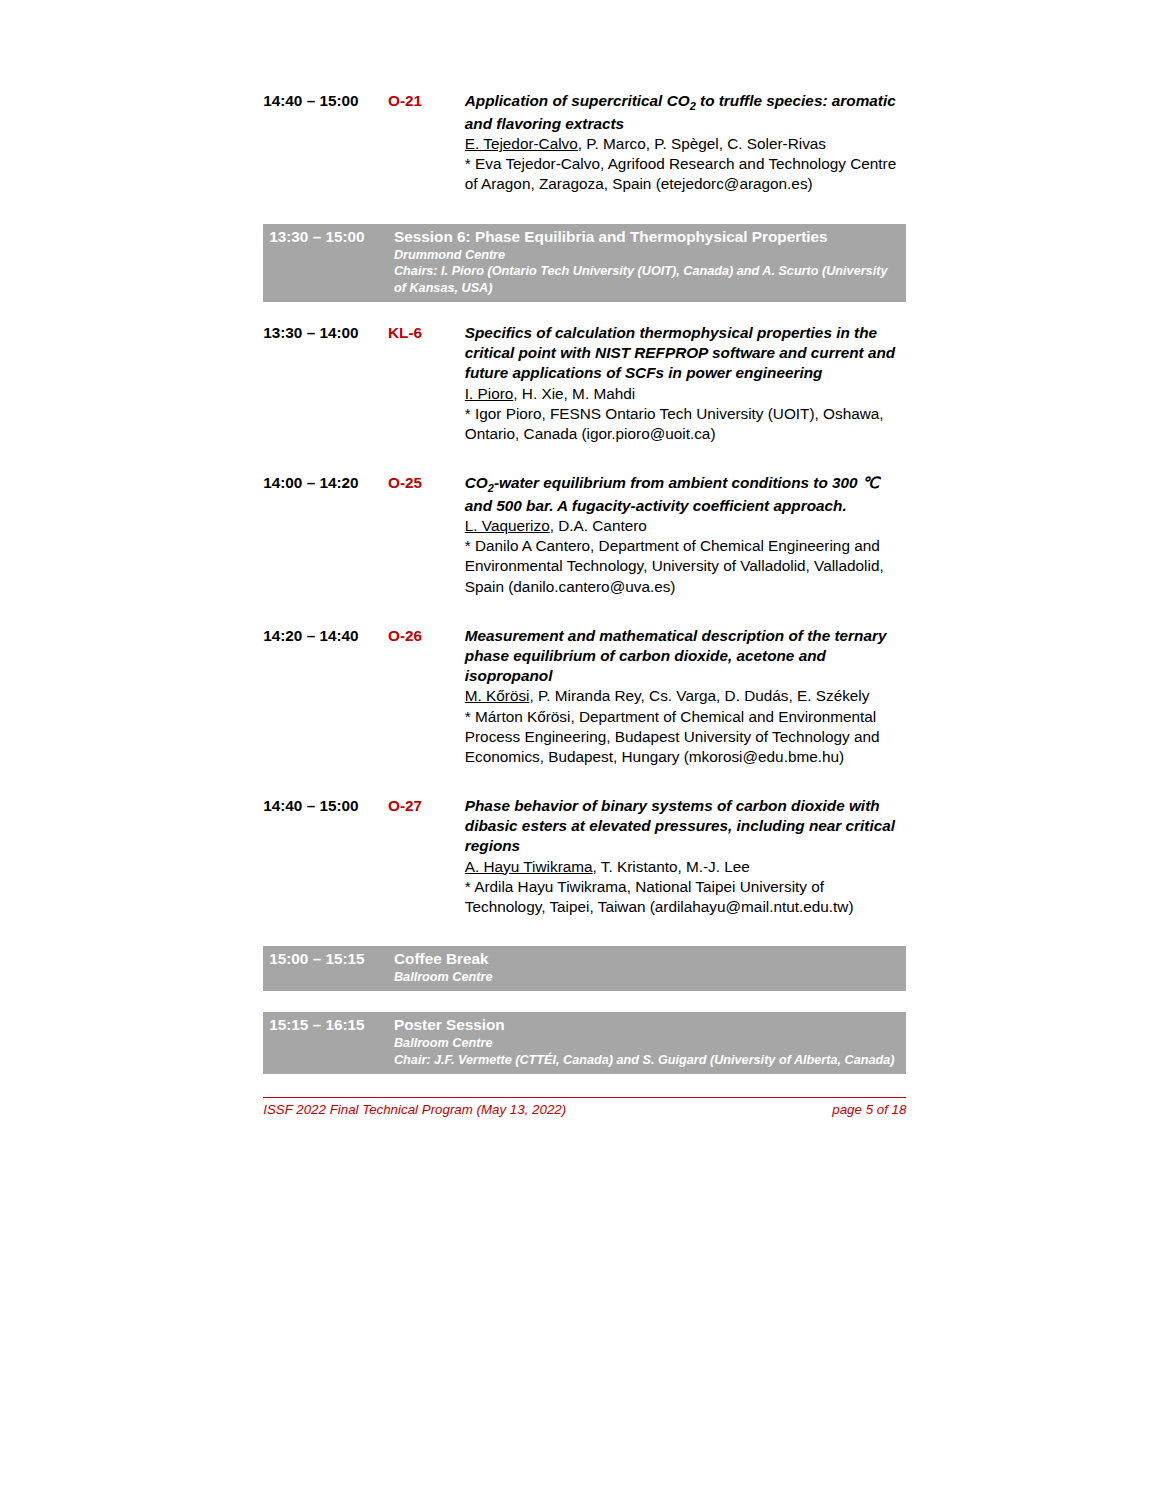14:40 – 15:00
O-21
Application of supercritical CO2 to truffle species: aromatic and flavoring extracts
E. Tejedor-Calvo, P. Marco, P. Spègel, C. Soler-Rivas
* Eva Tejedor-Calvo, Agrifood Research and Technology Centre of Aragon, Zaragoza, Spain (etejedorc@aragon.es)
13:30 – 15:00
Session 6: Phase Equilibria and Thermophysical Properties
Drummond Centre
Chairs: I. Pioro (Ontario Tech University (UOIT), Canada) and A. Scurto (University of Kansas, USA)
13:30 – 14:00
KL-6
Specifics of calculation thermophysical properties in the critical point with NIST REFPROP software and current and future applications of SCFs in power engineering
I. Pioro, H. Xie, M. Mahdi
* Igor Pioro, FESNS Ontario Tech University (UOIT), Oshawa, Ontario, Canada (igor.pioro@uoit.ca)
14:00 – 14:20
O-25
CO2-water equilibrium from ambient conditions to 300 ℃ and 500 bar. A fugacity-activity coefficient approach.
L. Vaquerizo, D.A. Cantero
* Danilo A Cantero, Department of Chemical Engineering and Environmental Technology, University of Valladolid, Valladolid, Spain (danilo.cantero@uva.es)
14:20 – 14:40
O-26
Measurement and mathematical description of the ternary phase equilibrium of carbon dioxide, acetone and isopropanol
M. Kőrösi, P. Miranda Rey, Cs. Varga, D. Dudás, E. Székely
* Márton Kőrösi, Department of Chemical and Environmental Process Engineering, Budapest University of Technology and Economics, Budapest, Hungary (mkorosi@edu.bme.hu)
14:40 – 15:00
O-27
Phase behavior of binary systems of carbon dioxide with dibasic esters at elevated pressures, including near critical regions
A. Hayu Tiwikrama, T. Kristanto, M.-J. Lee
* Ardila Hayu Tiwikrama, National Taipei University of Technology, Taipei, Taiwan (ardilahayu@mail.ntut.edu.tw)
15:00 – 15:15
Coffee Break
Ballroom Centre
15:15 – 16:15
Poster Session
Ballroom Centre
Chair: J.F. Vermette (CTTÉI, Canada) and S. Guigard (University of Alberta, Canada)
ISSF 2022 Final Technical Program (May 13, 2022)
page 5 of 18